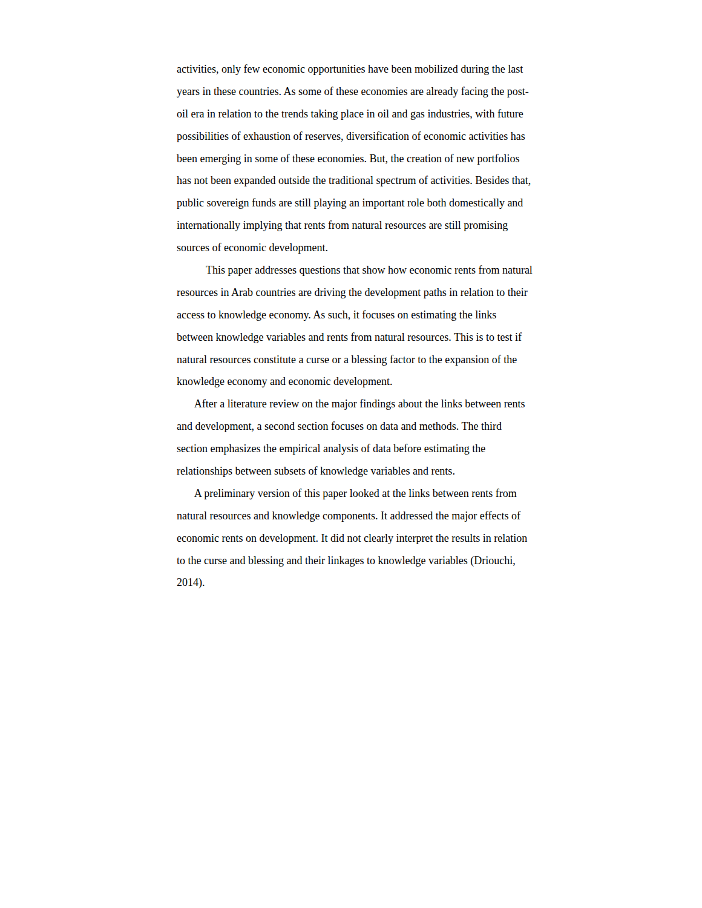activities, only few economic opportunities have been mobilized during the last years in these countries. As some of these economies are already facing the post-oil era in relation to the trends taking place in oil and gas industries, with future possibilities of exhaustion of reserves, diversification of economic activities has been emerging in some of these economies. But, the creation of new portfolios has not been expanded outside the traditional spectrum of activities. Besides that, public sovereign funds are still playing an important role both domestically and internationally implying that rents from natural resources are still promising sources of economic development.
This paper addresses questions that show how economic rents from natural resources in Arab countries are driving the development paths in relation to their access to knowledge economy. As such, it focuses on estimating the links between knowledge variables and rents from natural resources. This is to test if natural resources constitute a curse or a blessing factor to the expansion of the knowledge economy and economic development.
After a literature review on the major findings about the links between rents and development, a second section focuses on data and methods. The third section emphasizes the empirical analysis of data before estimating the relationships between subsets of knowledge variables and rents.
A preliminary version of this paper looked at the links between rents from natural resources and knowledge components. It addressed the major effects of economic rents on development. It did not clearly interpret the results in relation to the curse and blessing and their linkages to knowledge variables (Driouchi, 2014).